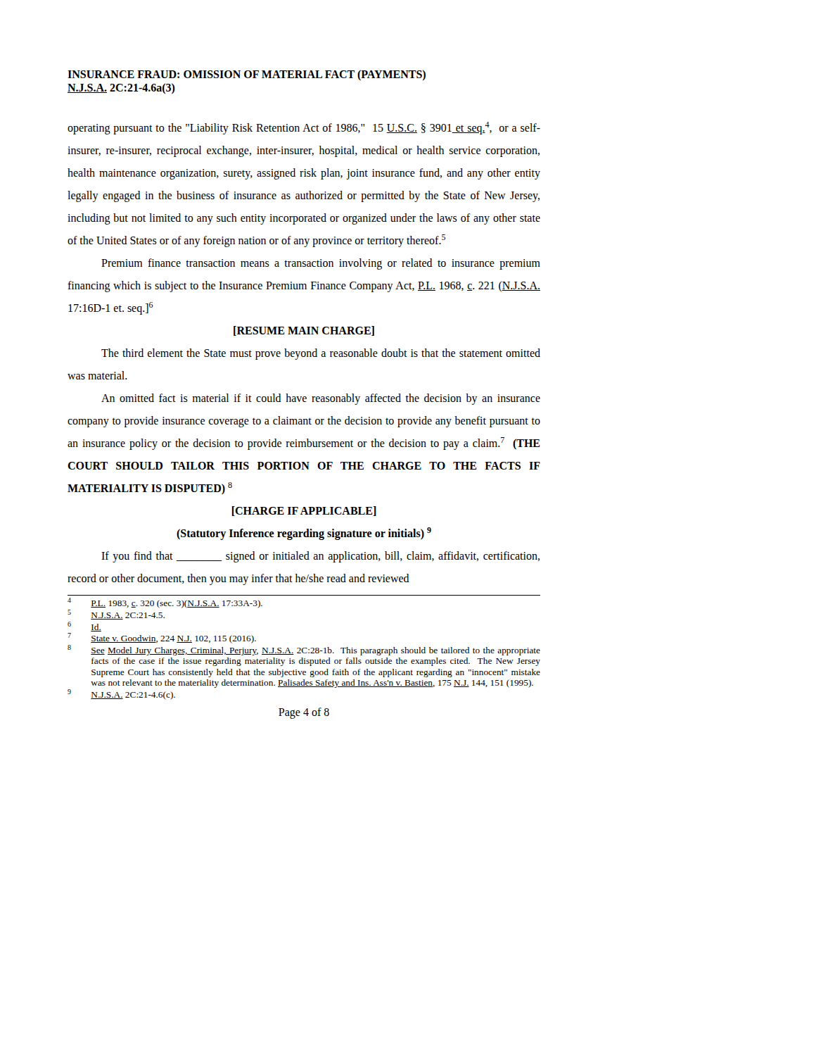INSURANCE FRAUD: OMISSION OF MATERIAL FACT (PAYMENTS) N.J.S.A. 2C:21-4.6a(3)
operating pursuant to the "Liability Risk Retention Act of 1986," 15 U.S.C. § 3901 et seq.4, or a self-insurer, re-insurer, reciprocal exchange, inter-insurer, hospital, medical or health service corporation, health maintenance organization, surety, assigned risk plan, joint insurance fund, and any other entity legally engaged in the business of insurance as authorized or permitted by the State of New Jersey, including but not limited to any such entity incorporated or organized under the laws of any other state of the United States or of any foreign nation or of any province or territory thereof.5
Premium finance transaction means a transaction involving or related to insurance premium financing which is subject to the Insurance Premium Finance Company Act, P.L. 1968, c. 221 (N.J.S.A. 17:16D-1 et. seq.]6
[RESUME MAIN CHARGE]
The third element the State must prove beyond a reasonable doubt is that the statement omitted was material.
An omitted fact is material if it could have reasonably affected the decision by an insurance company to provide insurance coverage to a claimant or the decision to provide any benefit pursuant to an insurance policy or the decision to provide reimbursement or the decision to pay a claim.7 (THE COURT SHOULD TAILOR THIS PORTION OF THE CHARGE TO THE FACTS IF MATERIALITY IS DISPUTED) 8
[CHARGE IF APPLICABLE]
(Statutory Inference regarding signature or initials) 9
If you find that ________ signed or initialed an application, bill, claim, affidavit, certification, record or other document, then you may infer that he/she read and reviewed
4 P.L. 1983, c. 320 (sec. 3)(N.J.S.A. 17:33A-3).
5 N.J.S.A. 2C:21-4.5.
6 Id.
7 State v. Goodwin, 224 N.J. 102, 115 (2016).
8 See Model Jury Charges, Criminal, Perjury, N.J.S.A. 2C:28-1b. This paragraph should be tailored to the appropriate facts of the case if the issue regarding materiality is disputed or falls outside the examples cited. The New Jersey Supreme Court has consistently held that the subjective good faith of the applicant regarding an "innocent" mistake was not relevant to the materiality determination. Palisades Safety and Ins. Ass'n v. Bastien, 175 N.J. 144, 151 (1995).
9 N.J.S.A. 2C:21-4.6(c).
Page 4 of 8